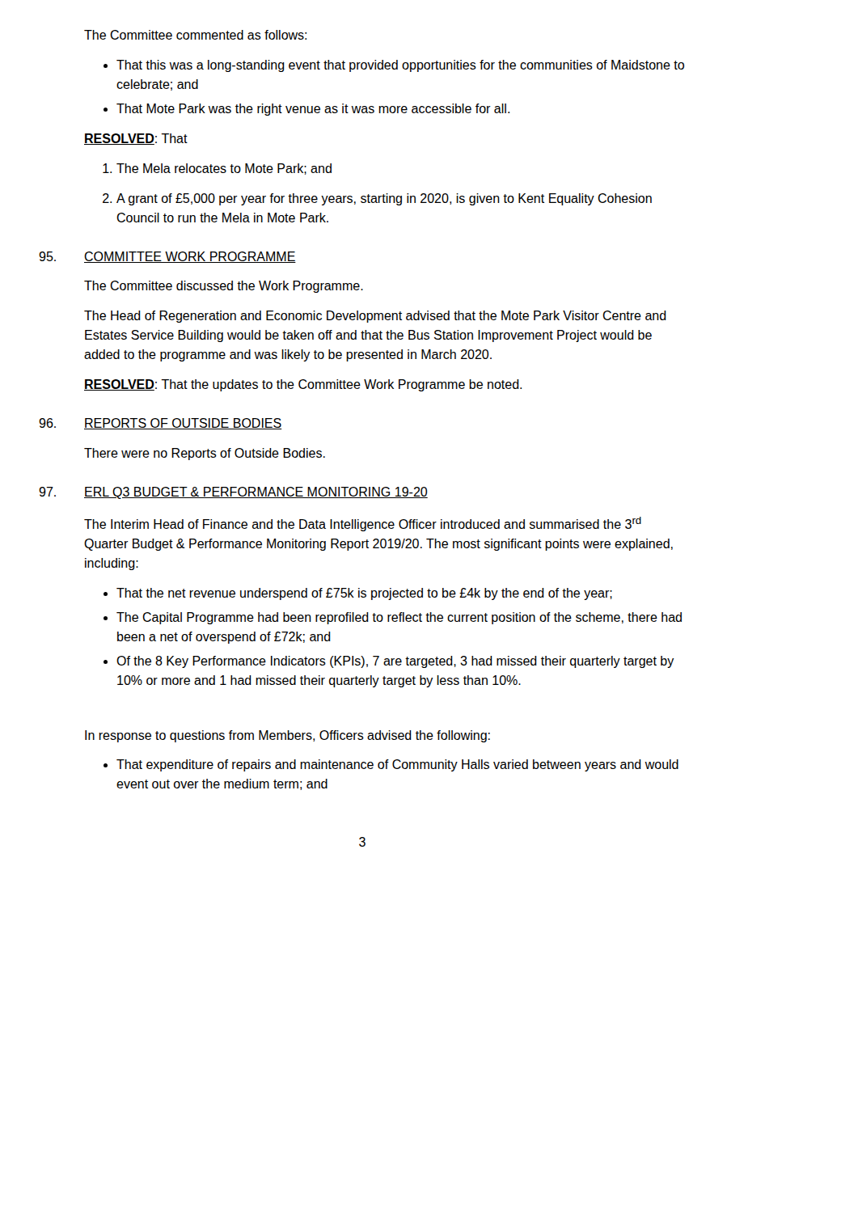The Committee commented as follows:
That this was a long-standing event that provided opportunities for the communities of Maidstone to celebrate; and
That Mote Park was the right venue as it was more accessible for all.
RESOLVED: That
The Mela relocates to Mote Park; and
A grant of £5,000 per year for three years, starting in 2020, is given to Kent Equality Cohesion Council to run the Mela in Mote Park.
95.
Committee Work Programme
The Committee discussed the Work Programme.
The Head of Regeneration and Economic Development advised that the Mote Park Visitor Centre and Estates Service Building would be taken off and that the Bus Station Improvement Project would be added to the programme and was likely to be presented in March 2020.
RESOLVED: That the updates to the Committee Work Programme be noted.
96.
Reports of Outside Bodies
There were no Reports of Outside Bodies.
97.
ERL Q3 Budget & Performance Monitoring 19-20
The Interim Head of Finance and the Data Intelligence Officer introduced and summarised the 3rd Quarter Budget & Performance Monitoring Report 2019/20. The most significant points were explained, including:
That the net revenue underspend of £75k is projected to be £4k by the end of the year;
The Capital Programme had been reprofiled to reflect the current position of the scheme, there had been a net of overspend of £72k; and
Of the 8 Key Performance Indicators (KPIs), 7 are targeted, 3 had missed their quarterly target by 10% or more and 1 had missed their quarterly target by less than 10%.
In response to questions from Members, Officers advised the following:
That expenditure of repairs and maintenance of Community Halls varied between years and would event out over the medium term; and
3